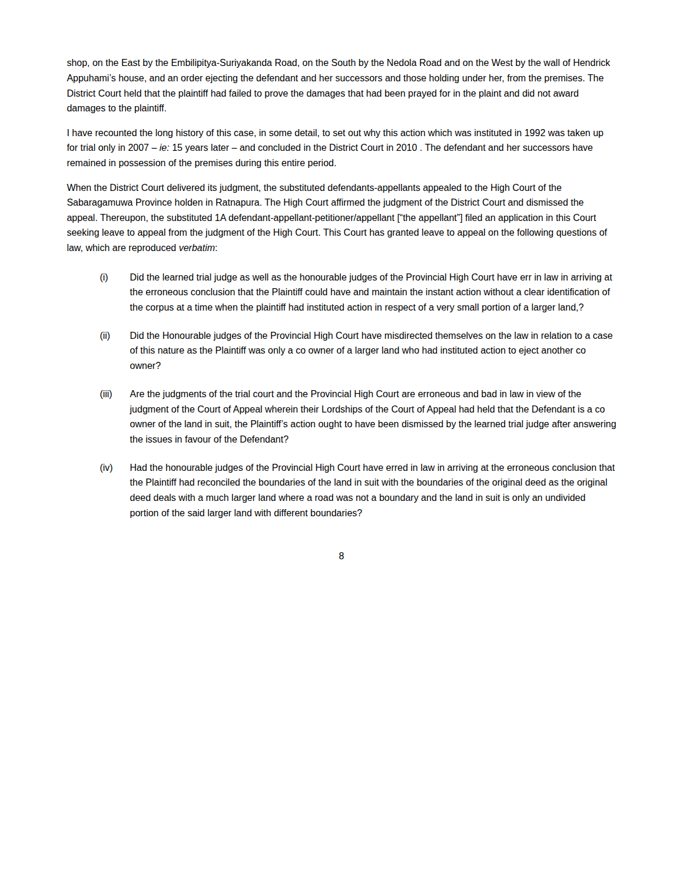shop, on the East by the Embilipitya-Suriyakanda Road, on the South by the Nedola Road and on the West by the wall of Hendrick Appuhami’s house, and an order ejecting the defendant and her successors and those holding under her, from the premises. The District Court held that the plaintiff had failed to prove the damages that had been prayed for in the plaint and did not award damages to the plaintiff.
I have recounted the long history of this case, in some detail, to set out why this action which was instituted in 1992 was taken up for trial only in 2007 – ie: 15 years later – and concluded in the District Court in 2010 . The defendant and her successors have remained in possession of the premises during this entire period.
When the District Court delivered its judgment, the substituted defendants-appellants appealed to the High Court of the Sabaragamuwa Province holden in Ratnapura. The High Court affirmed the judgment of the District Court and dismissed the appeal. Thereupon, the substituted 1A defendant-appellant-petitioner/appellant [“the appellant”] filed an application in this Court seeking leave to appeal from the judgment of the High Court. This Court has granted leave to appeal on the following questions of law, which are reproduced verbatim:
(i)
Did the learned trial judge as well as the honourable judges of the Provincial High Court have err in law in arriving at the erroneous conclusion that the Plaintiff could have and maintain the instant action without a clear identification of the corpus at a time when the plaintiff had instituted action in respect of a very small portion of a larger land,?
(ii)
Did the Honourable judges of the Provincial High Court have misdirected themselves on the law in relation to a case of this nature as the Plaintiff was only a co owner of a larger land who had instituted action to eject another co owner?
(iii)
Are the judgments of the trial court and the Provincial High Court are erroneous and bad in law in view of the judgment of the Court of Appeal wherein their Lordships of the Court of Appeal had held that the Defendant is a co owner of the land in suit, the Plaintiff’s action ought to have been dismissed by the learned trial judge after answering the issues in favour of the Defendant?
(iv)
Had the honourable judges of the Provincial High Court have erred in law in arriving at the erroneous conclusion that the Plaintiff had reconciled the boundaries of the land in suit with the boundaries of the original deed as the original deed deals with a much larger land where a road was not a boundary and the land in suit is only an undivided portion of the said larger land with different boundaries?
8